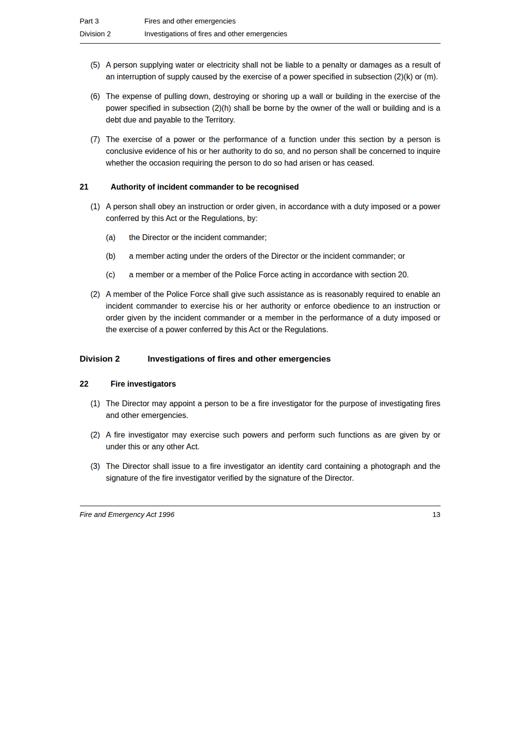Part 3
Fires and other emergencies
Division 2
Investigations of fires and other emergencies
(5)
A person supplying water or electricity shall not be liable to a penalty or damages as a result of an interruption of supply caused by the exercise of a power specified in subsection (2)(k) or (m).
(6)
The expense of pulling down, destroying or shoring up a wall or building in the exercise of the power specified in subsection (2)(h) shall be borne by the owner of the wall or building and is a debt due and payable to the Territory.
(7)
The exercise of a power or the performance of a function under this section by a person is conclusive evidence of his or her authority to do so, and no person shall be concerned to inquire whether the occasion requiring the person to do so had arisen or has ceased.
21 Authority of incident commander to be recognised
(1)
A person shall obey an instruction or order given, in accordance with a duty imposed or a power conferred by this Act or the Regulations, by:
(a)
the Director or the incident commander;
(b)
a member acting under the orders of the Director or the incident commander; or
(c)
a member or a member of the Police Force acting in accordance with section 20.
(2)
A member of the Police Force shall give such assistance as is reasonably required to enable an incident commander to exercise his or her authority or enforce obedience to an instruction or order given by the incident commander or a member in the performance of a duty imposed or the exercise of a power conferred by this Act or the Regulations.
Division 2 Investigations of fires and other emergencies
22 Fire investigators
(1)
The Director may appoint a person to be a fire investigator for the purpose of investigating fires and other emergencies.
(2)
A fire investigator may exercise such powers and perform such functions as are given by or under this or any other Act.
(3)
The Director shall issue to a fire investigator an identity card containing a photograph and the signature of the fire investigator verified by the signature of the Director.
Fire and Emergency Act 1996
13